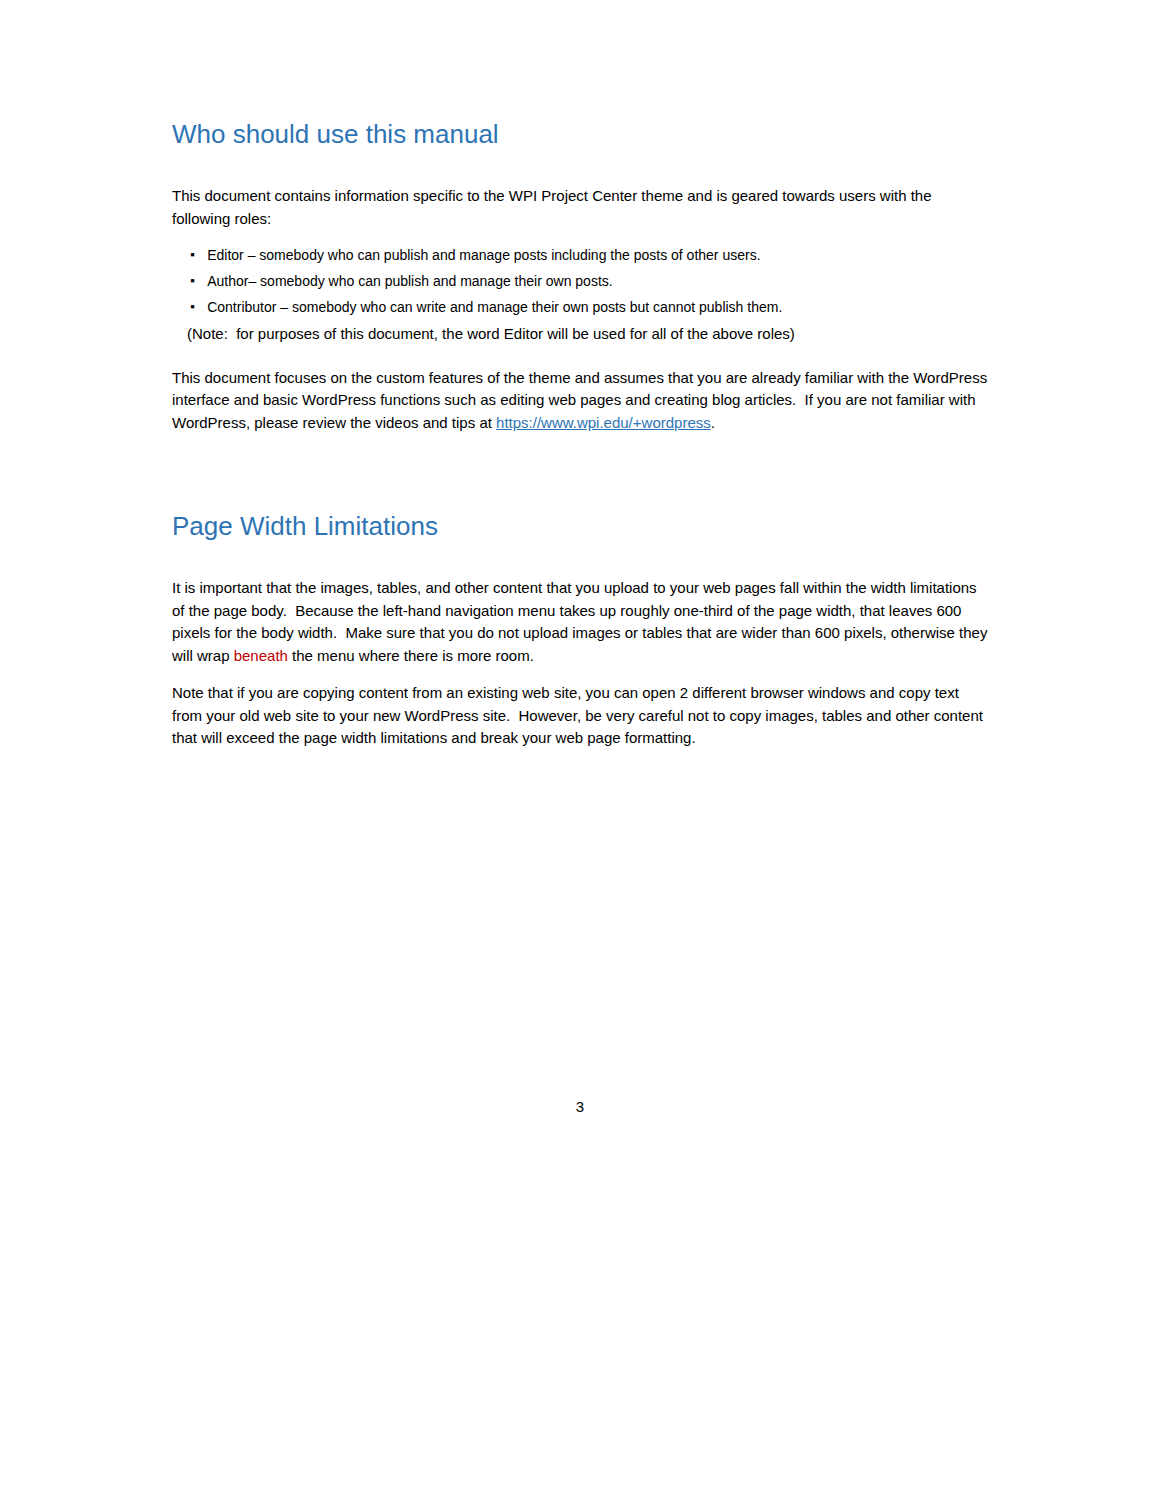Who should use this manual
This document contains information specific to the WPI Project Center theme and is geared towards users with the following roles:
Editor – somebody who can publish and manage posts including the posts of other users.
Author– somebody who can publish and manage their own posts.
Contributor – somebody who can write and manage their own posts but cannot publish them.
(Note: for purposes of this document, the word Editor will be used for all of the above roles)
This document focuses on the custom features of the theme and assumes that you are already familiar with the WordPress interface and basic WordPress functions such as editing web pages and creating blog articles. If you are not familiar with WordPress, please review the videos and tips at https://www.wpi.edu/+wordpress.
Page Width Limitations
It is important that the images, tables, and other content that you upload to your web pages fall within the width limitations of the page body. Because the left-hand navigation menu takes up roughly one-third of the page width, that leaves 600 pixels for the body width. Make sure that you do not upload images or tables that are wider than 600 pixels, otherwise they will wrap beneath the menu where there is more room.
Note that if you are copying content from an existing web site, you can open 2 different browser windows and copy text from your old web site to your new WordPress site. However, be very careful not to copy images, tables and other content that will exceed the page width limitations and break your web page formatting.
3